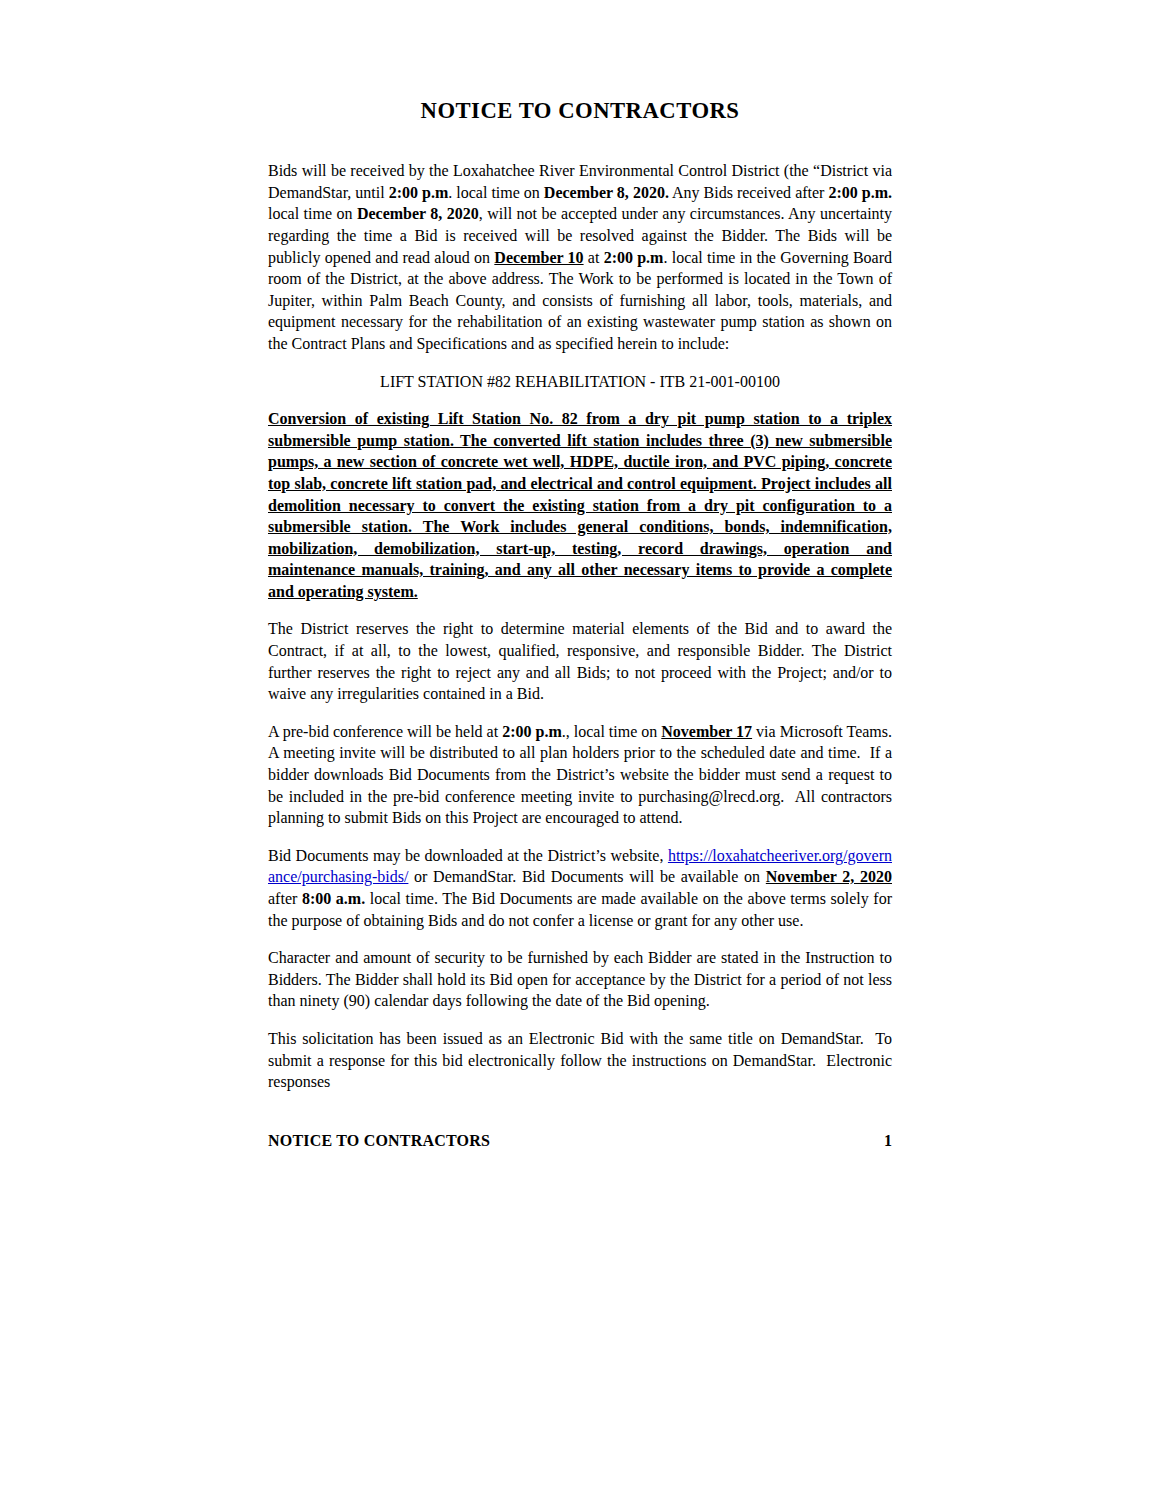NOTICE TO CONTRACTORS
Bids will be received by the Loxahatchee River Environmental Control District (the “District via DemandStar, until 2:00 p.m. local time on December 8, 2020. Any Bids received after 2:00 p.m. local time on December 8, 2020, will not be accepted under any circumstances. Any uncertainty regarding the time a Bid is received will be resolved against the Bidder. The Bids will be publicly opened and read aloud on December 10 at 2:00 p.m. local time in the Governing Board room of the District, at the above address. The Work to be performed is located in the Town of Jupiter, within Palm Beach County, and consists of furnishing all labor, tools, materials, and equipment necessary for the rehabilitation of an existing wastewater pump station as shown on the Contract Plans and Specifications and as specified herein to include:
LIFT STATION #82 REHABILITATION - ITB 21-001-00100
Conversion of existing Lift Station No. 82 from a dry pit pump station to a triplex submersible pump station. The converted lift station includes three (3) new submersible pumps, a new section of concrete wet well, HDPE, ductile iron, and PVC piping, concrete top slab, concrete lift station pad, and electrical and control equipment. Project includes all demolition necessary to convert the existing station from a dry pit configuration to a submersible station. The Work includes general conditions, bonds, indemnification, mobilization, demobilization, start-up, testing, record drawings, operation and maintenance manuals, training, and any all other necessary items to provide a complete and operating system.
The District reserves the right to determine material elements of the Bid and to award the Contract, if at all, to the lowest, qualified, responsive, and responsible Bidder. The District further reserves the right to reject any and all Bids; to not proceed with the Project; and/or to waive any irregularities contained in a Bid.
A pre-bid conference will be held at 2:00 p.m., local time on November 17 via Microsoft Teams. A meeting invite will be distributed to all plan holders prior to the scheduled date and time. If a bidder downloads Bid Documents from the District’s website the bidder must send a request to be included in the pre-bid conference meeting invite to purchasing@lrecd.org. All contractors planning to submit Bids on this Project are encouraged to attend.
Bid Documents may be downloaded at the District’s website, https://loxahatcheeriver.org/governance/purchasing-bids/ or DemandStar. Bid Documents will be available on November 2, 2020 after 8:00 a.m. local time. The Bid Documents are made available on the above terms solely for the purpose of obtaining Bids and do not confer a license or grant for any other use.
Character and amount of security to be furnished by each Bidder are stated in the Instruction to Bidders. The Bidder shall hold its Bid open for acceptance by the District for a period of not less than ninety (90) calendar days following the date of the Bid opening.
This solicitation has been issued as an Electronic Bid with the same title on DemandStar. To submit a response for this bid electronically follow the instructions on DemandStar. Electronic responses
NOTICE TO CONTRACTORS 1